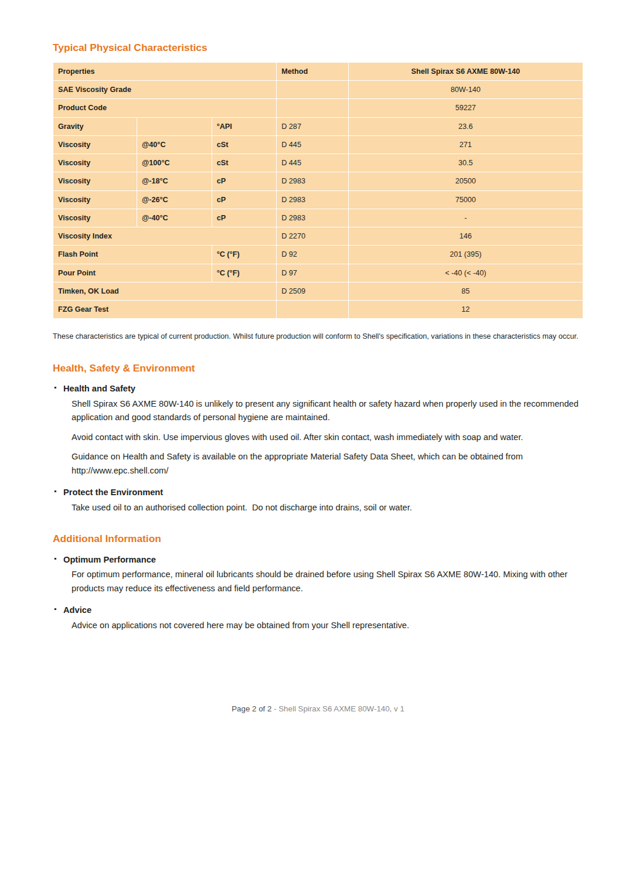Typical Physical Characteristics
| Properties | Method | Shell Spirax S6 AXME 80W-140 |
| --- | --- | --- |
| SAE Viscosity Grade | | 80W-140 |
| Product Code | | 59227 |
| Gravity | | °API | D 287 | 23.6 |
| Viscosity | @40°C | cSt | D 445 | 271 |
| Viscosity | @100°C | cSt | D 445 | 30.5 |
| Viscosity | @-18°C | cP | D 2983 | 20500 |
| Viscosity | @-26°C | cP | D 2983 | 75000 |
| Viscosity | @-40°C | cP | D 2983 | - |
| Viscosity Index | D 2270 | 146 |
| Flash Point | °C (°F) | D 92 | 201 (395) |
| Pour Point | °C (°F) | D 97 | < -40 (< -40) |
| Timken, OK Load | D 2509 | 85 |
| FZG Gear Test | | 12 |
These characteristics are typical of current production. Whilst future production will conform to Shell's specification, variations in these characteristics may occur.
Health, Safety & Environment
Health and Safety
Shell Spirax S6 AXME 80W-140 is unlikely to present any significant health or safety hazard when properly used in the recommended application and good standards of personal hygiene are maintained.
Avoid contact with skin. Use impervious gloves with used oil. After skin contact, wash immediately with soap and water.
Guidance on Health and Safety is available on the appropriate Material Safety Data Sheet, which can be obtained from http://www.epc.shell.com/
Protect the Environment
Take used oil to an authorised collection point. Do not discharge into drains, soil or water.
Additional Information
Optimum Performance
For optimum performance, mineral oil lubricants should be drained before using Shell Spirax S6 AXME 80W-140. Mixing with other products may reduce its effectiveness and field performance.
Advice
Advice on applications not covered here may be obtained from your Shell representative.
Page 2 of 2 - Shell Spirax S6 AXME 80W-140, v 1